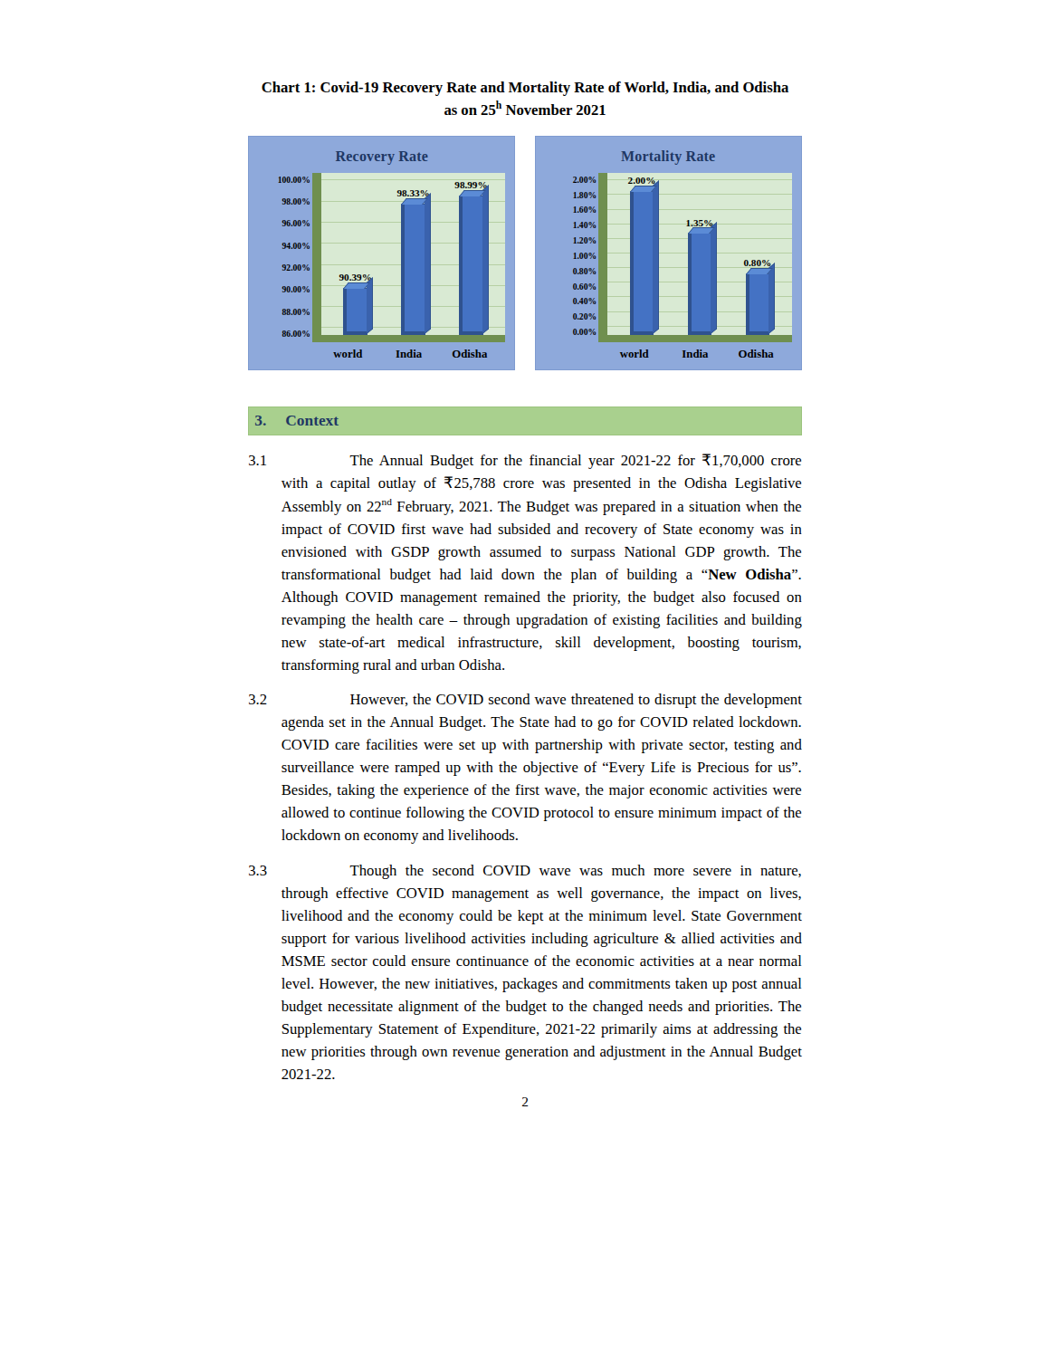Chart 1: Covid-19 Recovery Rate and Mortality Rate of World, India, and Odisha
as on 25h November 2021
Recovery Rate
100.00% 98.00% 96.00% 94.00% 92.00% 90.00% 88.00% 86.00%
90.39%
98.33%
98.99%
world India Odisha
Mortality Rate
2.00% 1.80% 1.60% 1.40% 1.20% 1.00% 0.80% 0.60% 0.40% 0.20% 0.00%
2.00%
1.35%
0.80%
world India Odisha
3. Context
3.1 The Annual Budget for the financial year 2021-22 for ₹1,70,000 crore with a capital outlay of ₹25,788 crore was presented in the Odisha Legislative Assembly on 22nd February, 2021. The Budget was prepared in a situation when the impact of COVID first wave had subsided and recovery of State economy was in envisioned with GSDP growth assumed to surpass National GDP growth. The transformational budget had laid down the plan of building a “New Odisha”. Although COVID management remained the priority, the budget also focused on revamping the health care – through upgradation of existing facilities and building new state-of-art medical infrastructure, skill development, boosting tourism, transforming rural and urban Odisha.
3.2 However, the COVID second wave threatened to disrupt the development agenda set in the Annual Budget. The State had to go for COVID related lockdown. COVID care facilities were set up with partnership with private sector, testing and surveillance were ramped up with the objective of “Every Life is Precious for us”. Besides, taking the experience of the first wave, the major economic activities were allowed to continue following the COVID protocol to ensure minimum impact of the lockdown on economy and livelihoods.
3.3 Though the second COVID wave was much more severe in nature, through effective COVID management as well governance, the impact on lives, livelihood and the economy could be kept at the minimum level. State Government support for various livelihood activities including agriculture & allied activities and MSME sector could ensure continuance of the economic activities at a near normal level. However, the new initiatives, packages and commitments taken up post annual budget necessitate alignment of the budget to the changed needs and priorities. The Supplementary Statement of Expenditure, 2021-22 primarily aims at addressing the new priorities through own revenue generation and adjustment in the Annual Budget 2021-22.
2